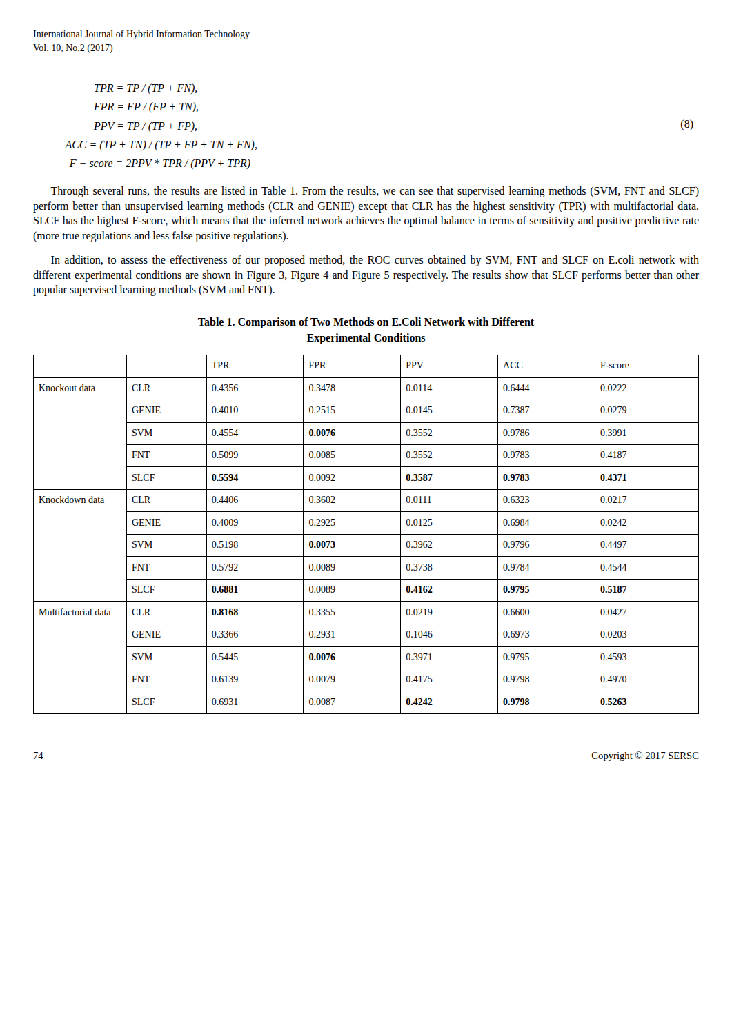International Journal of Hybrid Information Technology
Vol. 10, No.2 (2017)
TPR = TP / (TP + FN),
FPR = FP / (FP + TN),
PPV = TP / (TP + FP),
ACC = (TP + TN) / (TP + FP + TN + FN),
F − score = 2PPV * TPR / (PPV + TPR)
(8)
Through several runs, the results are listed in Table 1. From the results, we can see that supervised learning methods (SVM, FNT and SLCF) perform better than unsupervised learning methods (CLR and GENIE) except that CLR has the highest sensitivity (TPR) with multifactorial data. SLCF has the highest F-score, which means that the inferred network achieves the optimal balance in terms of sensitivity and positive predictive rate (more true regulations and less false positive regulations).
In addition, to assess the effectiveness of our proposed method, the ROC curves obtained by SVM, FNT and SLCF on E.coli network with different experimental conditions are shown in Figure 3, Figure 4 and Figure 5 respectively. The results show that SLCF performs better than other popular supervised learning methods (SVM and FNT).
Table 1. Comparison of Two Methods on E.Coli Network with Different
Experimental Conditions
| | | TPR | FPR | PPV | ACC | F-score |
| --- | --- | --- | --- | --- | --- | --- |
| Knockout data | CLR | 0.4356 | 0.3478 | 0.0114 | 0.6444 | 0.0222 |
| GENIE | 0.4010 | 0.2515 | 0.0145 | 0.7387 | 0.0279 |
| SVM | 0.4554 | 0.0076 | 0.3552 | 0.9786 | 0.3991 |
| FNT | 0.5099 | 0.0085 | 0.3552 | 0.9783 | 0.4187 |
| SLCF | 0.5594 | 0.0092 | 0.3587 | 0.9783 | 0.4371 |
| Knockdown data | CLR | 0.4406 | 0.3602 | 0.0111 | 0.6323 | 0.0217 |
| GENIE | 0.4009 | 0.2925 | 0.0125 | 0.6984 | 0.0242 |
| SVM | 0.5198 | 0.0073 | 0.3962 | 0.9796 | 0.4497 |
| FNT | 0.5792 | 0.0089 | 0.3738 | 0.9784 | 0.4544 |
| SLCF | 0.6881 | 0.0089 | 0.4162 | 0.9795 | 0.5187 |
| Multifactorial data | CLR | 0.8168 | 0.3355 | 0.0219 | 0.6600 | 0.0427 |
| GENIE | 0.3366 | 0.2931 | 0.1046 | 0.6973 | 0.0203 |
| SVM | 0.5445 | 0.0076 | 0.3971 | 0.9795 | 0.4593 |
| FNT | 0.6139 | 0.0079 | 0.4175 | 0.9798 | 0.4970 |
| SLCF | 0.6931 | 0.0087 | 0.4242 | 0.9798 | 0.5263 |
74 Copyright © 2017 SERSC